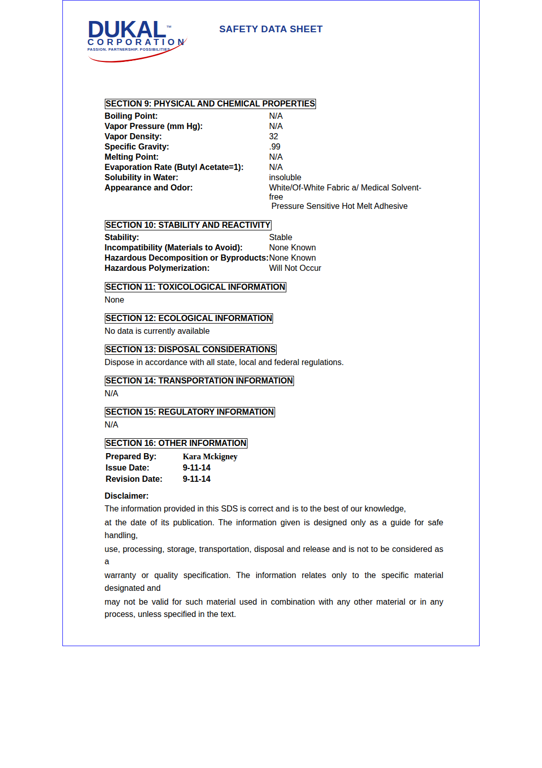DUKAL™
CORPORATION
PASSION. PARTNERSHIP. POSSIBILITIES.
SAFETY DATA SHEET
SECTION 9: PHYSICAL AND CHEMICAL PROPERTIES
| Boiling Point: | N/A |
| Vapor Pressure (mm Hg): | N/A |
| Vapor Density: | 32 |
| Specific Gravity: | .99 |
| Melting Point: | N/A |
| Evaporation Rate (Butyl Acetate=1): | N/A |
| Solubility in Water: | insoluble |
| Appearance and Odor: | White/Of-White Fabric a/ Medical Solvent-free Pressure Sensitive Hot Melt Adhesive |
SECTION 10: STABILITY AND REACTIVITY
| Stability: | Stable |
| Incompatibility (Materials to Avoid): | None Known |
| Hazardous Decomposition or Byproducts: | None Known |
| Hazardous Polymerization: | Will Not Occur |
SECTION 11: TOXICOLOGICAL INFORMATION
None
SECTION 12: ECOLOGICAL INFORMATION
No data is currently available
SECTION 13: DISPOSAL CONSIDERATIONS
Dispose in accordance with all state, local and federal regulations.
SECTION 14: TRANSPORTATION INFORMATION
N/A
SECTION 15: REGULATORY INFORMATION
N/A
SECTION 16: OTHER INFORMATION
| Prepared By: | Kara Mckigney |
| Issue Date: | 9-11-14 |
| Revision Date: | 9-11-14 |
Disclaimer:
The information provided in this SDS is correct and is to the best of our knowledge,
at the date of its publication. The information given is designed only as a guide for safe handling,
use, processing, storage, transportation, disposal and release and is not to be considered as a
warranty or quality specification. The information relates only to the specific material designated and
may not be valid for such material used in combination with any other material or in any process, unless specified in the text.